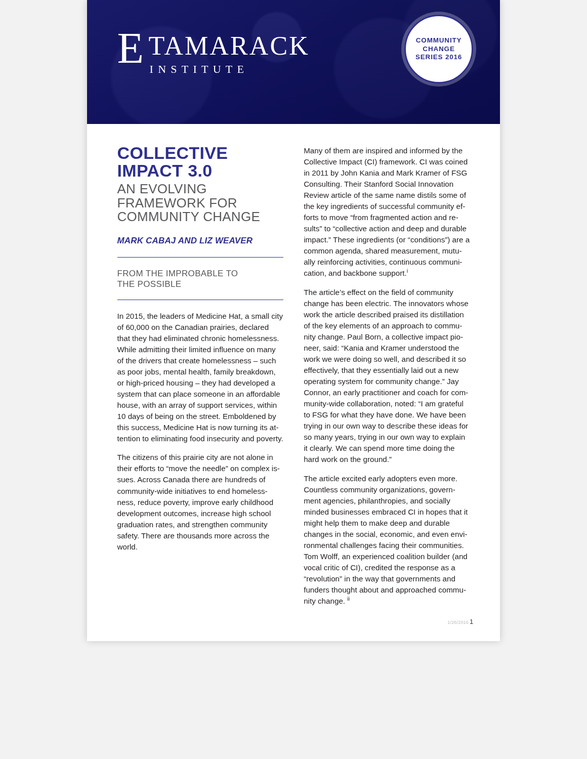E
TAMARACK
INSTITUTE
Community
Change
Series 2016
COLLECTIVE
IMPACT 3.0 AN EVOLVING
FRAMEWORK FOR
COMMUNITY CHANGE
MARK CABAJ AND LIZ WEAVER
FROM THE IMPROBABLE TO
THE POSSIBLE
In 2015, the leaders of Medicine Hat, a small city of 60,000 on the Canadian prairies, declared that they had eliminated chronic homelessness. While admitting their limited influence on many of the drivers that create homelessness – such as poor jobs, mental health, family breakdown, or high-priced housing – they had developed a system that can place someone in an affordable house, with an array of support services, within 10 days of being on the street. Emboldened by this success, Medicine Hat is now turning its attention to eliminating food insecurity and poverty.
The citizens of this prairie city are not alone in their efforts to “move the needle” on complex issues. Across Canada there are hundreds of community-wide initiatives to end homelessness, reduce poverty, improve early childhood development outcomes, increase high school graduation rates, and strengthen community safety. There are thousands more across the world.
Many of them are inspired and informed by the Collective Impact (CI) framework. CI was coined in 2011 by John Kania and Mark Kramer of FSG Consulting. Their Stanford Social Innovation Review article of the same name distils some of the key ingredients of successful community efforts to move “from fragmented action and results” to “collective action and deep and durable impact.” These ingredients (or “conditions”) are a common agenda, shared measurement, mutually reinforcing activities, continuous communication, and backbone support.i
The article’s effect on the field of community change has been electric. The innovators whose work the article described praised its distillation of the key elements of an approach to community change. Paul Born, a collective impact pioneer, said: “Kania and Kramer understood the work we were doing so well, and described it so effectively, that they essentially laid out a new operating system for community change.” Jay Connor, an early practitioner and coach for community-wide collaboration, noted: “I am grateful to FSG for what they have done. We have been trying in our own way to describe these ideas for so many years, trying in our own way to explain it clearly. We can spend more time doing the hard work on the ground.”
The article excited early adopters even more. Countless community organizations, government agencies, philanthropies, and socially minded businesses embraced CI in hopes that it might help them to make deep and durable changes in the social, economic, and even environmental challenges facing their communities. Tom Wolff, an experienced coalition builder (and vocal critic of CI), credited the response as a “revolution” in the way that governments and funders thought about and approached community change. ii
1/26/20161